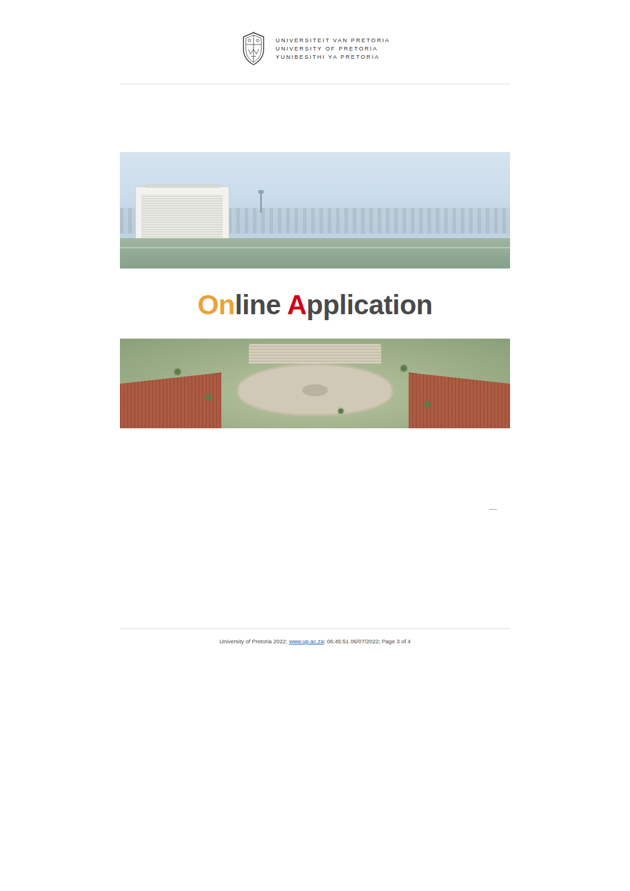Universiteit van Pretoria University of Pretoria Yunibesithi ya Pretoria
On line Application
—
University of Pretoria 2022; www.up.ac.za; 06:45:51 06/07/2022; Page 3 of 4